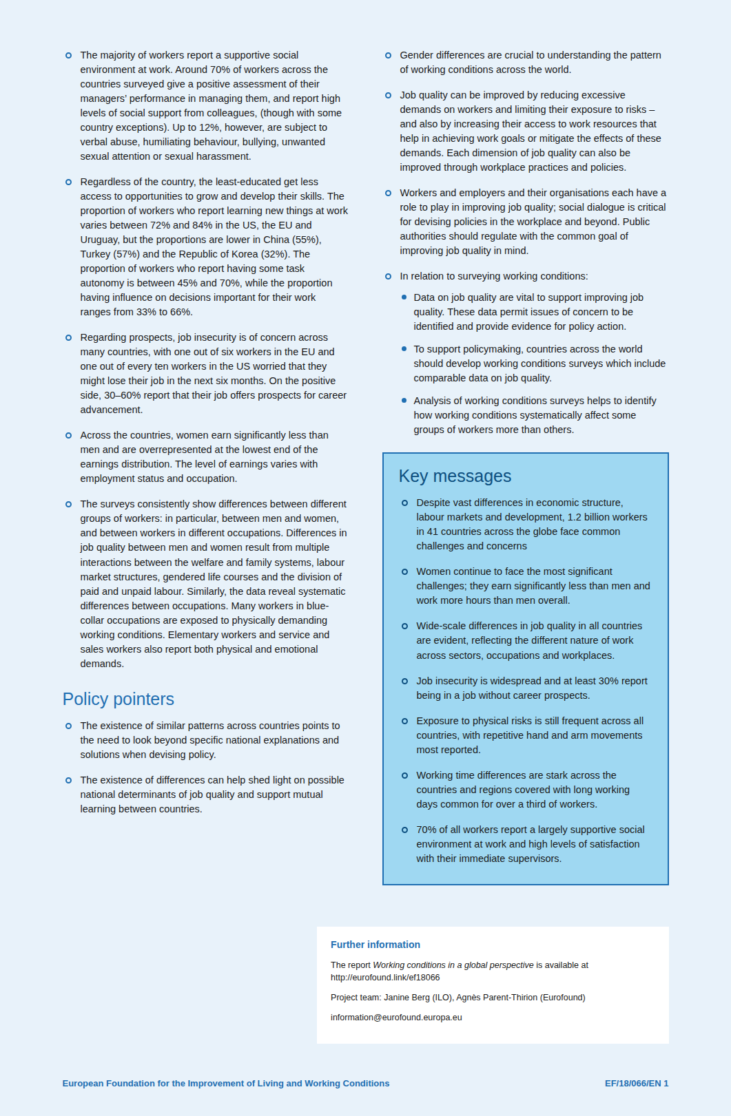The majority of workers report a supportive social environment at work. Around 70% of workers across the countries surveyed give a positive assessment of their managers’ performance in managing them, and report high levels of social support from colleagues, (though with some country exceptions). Up to 12%, however, are subject to verbal abuse, humiliating behaviour, bullying, unwanted sexual attention or sexual harassment.
Regardless of the country, the least-educated get less access to opportunities to grow and develop their skills. The proportion of workers who report learning new things at work varies between 72% and 84% in the US, the EU and Uruguay, but the proportions are lower in China (55%), Turkey (57%) and the Republic of Korea (32%). The proportion of workers who report having some task autonomy is between 45% and 70%, while the proportion having influence on decisions important for their work ranges from 33% to 66%.
Regarding prospects, job insecurity is of concern across many countries, with one out of six workers in the EU and one out of every ten workers in the US worried that they might lose their job in the next six months. On the positive side, 30–60% report that their job offers prospects for career advancement.
Across the countries, women earn significantly less than men and are overrepresented at the lowest end of the earnings distribution. The level of earnings varies with employment status and occupation.
The surveys consistently show differences between different groups of workers: in particular, between men and women, and between workers in different occupations. Differences in job quality between men and women result from multiple interactions between the welfare and family systems, labour market structures, gendered life courses and the division of paid and unpaid labour. Similarly, the data reveal systematic differences between occupations. Many workers in blue-collar occupations are exposed to physically demanding working conditions. Elementary workers and service and sales workers also report both physical and emotional demands.
Policy pointers
The existence of similar patterns across countries points to the need to look beyond specific national explanations and solutions when devising policy.
The existence of differences can help shed light on possible national determinants of job quality and support mutual learning between countries.
Gender differences are crucial to understanding the pattern of working conditions across the world.
Job quality can be improved by reducing excessive demands on workers and limiting their exposure to risks – and also by increasing their access to work resources that help in achieving work goals or mitigate the effects of these demands. Each dimension of job quality can also be improved through workplace practices and policies.
Workers and employers and their organisations each have a role to play in improving job quality; social dialogue is critical for devising policies in the workplace and beyond. Public authorities should regulate with the common goal of improving job quality in mind.
In relation to surveying working conditions:
Data on job quality are vital to support improving job quality. These data permit issues of concern to be identified and provide evidence for policy action.
To support policymaking, countries across the world should develop working conditions surveys which include comparable data on job quality.
Analysis of working conditions surveys helps to identify how working conditions systematically affect some groups of workers more than others.
Key messages
Despite vast differences in economic structure, labour markets and development, 1.2 billion workers in 41 countries across the globe face common challenges and concerns
Women continue to face the most significant challenges; they earn significantly less than men and work more hours than men overall.
Wide-scale differences in job quality in all countries are evident, reflecting the different nature of work across sectors, occupations and workplaces.
Job insecurity is widespread and at least 30% report being in a job without career prospects.
Exposure to physical risks is still frequent across all countries, with repetitive hand and arm movements most reported.
Working time differences are stark across the countries and regions covered with long working days common for over a third of workers.
70% of all workers report a largely supportive social environment at work and high levels of satisfaction with their immediate supervisors.
Further information
The report Working conditions in a global perspective is available at http://eurofound.link/ef18066
Project team: Janine Berg (ILO), Agnès Parent-Thirion (Eurofound)
information@eurofound.europa.eu
European Foundation for the Improvement of Living and Working Conditions
EF/18/066/EN 1